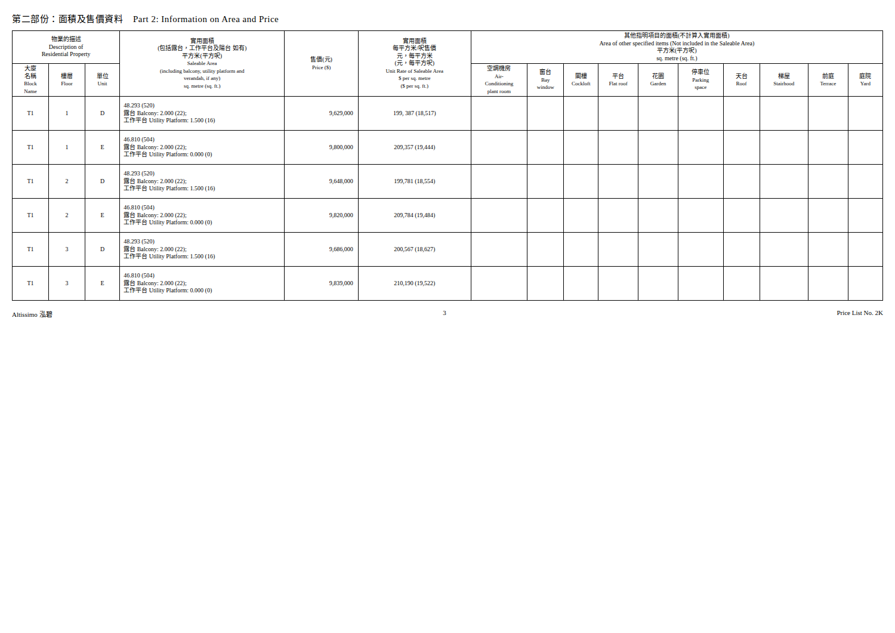第二部份：面積及售價資料 Part 2: Information on Area and Price
| 物業的描述 Description of Residential Property | 實用面積 (包括露台，工作平台及陽台 如有) 平方米(平方呎) Saleable Area (including balcony, utility platform and verandah, if any) sq. metre (sq. ft.) | 售價(元) Price ($) | 實用面積 每平方米/呎售價 元，每平方米 (元，每平方呎) Unit Rate of Saleable Area $ per sq. metre ($ per sq. ft.) | 其他指明項目的面積(不計算入實用面積) Area of other specified items (Not included in the Saleable Area) 平方米(平方呎) sq. metre (sq. ft.) |
| --- | --- | --- | --- | --- |
| 大廈 名稱 Block Name | 樓層 Floor | 單位 Unit | 空調機房 Air- Conditioning plant room | 窗台 Bay window | 閣樓 Cockloft | 平台 Flat roof | 花園 Garden | 停車位 Parking space | 天台 Roof | 梯屋 Stairhood | 前庭 Terrace | 庭院 Yard |
| T1 | 1 | D | 48.293 (520) 露台 Balcony: 2.000 (22); 工作平台 Utility Platform: 1.500 (16) | 9,629,000 | 199, 387 (18,517) | | | | | | | | | | |
| T1 | 1 | E | 46.810 (504) 露台 Balcony: 2.000 (22); 工作平台 Utility Platform: 0.000 (0) | 9,800,000 | 209,357 (19,444) | | | | | | | | | | |
| T1 | 2 | D | 48.293 (520) 露台 Balcony: 2.000 (22); 工作平台 Utility Platform: 1.500 (16) | 9,648,000 | 199,781 (18,554) | | | | | | | | | | |
| T1 | 2 | E | 46.810 (504) 露台 Balcony: 2.000 (22); 工作平台 Utility Platform: 0.000 (0) | 9,820,000 | 209,784 (19,484) | | | | | | | | | | |
| T1 | 3 | D | 48.293 (520) 露台 Balcony: 2.000 (22); 工作平台 Utility Platform: 1.500 (16) | 9,686,000 | 200,567 (18,627) | | | | | | | | | | |
| T1 | 3 | E | 46.810 (504) 露台 Balcony: 2.000 (22); 工作平台 Utility Platform: 0.000 (0) | 9,839,000 | 210,190 (19,522) | | | | | | | | | | |
Altissimo 泓碧
3
Price List No. 2K